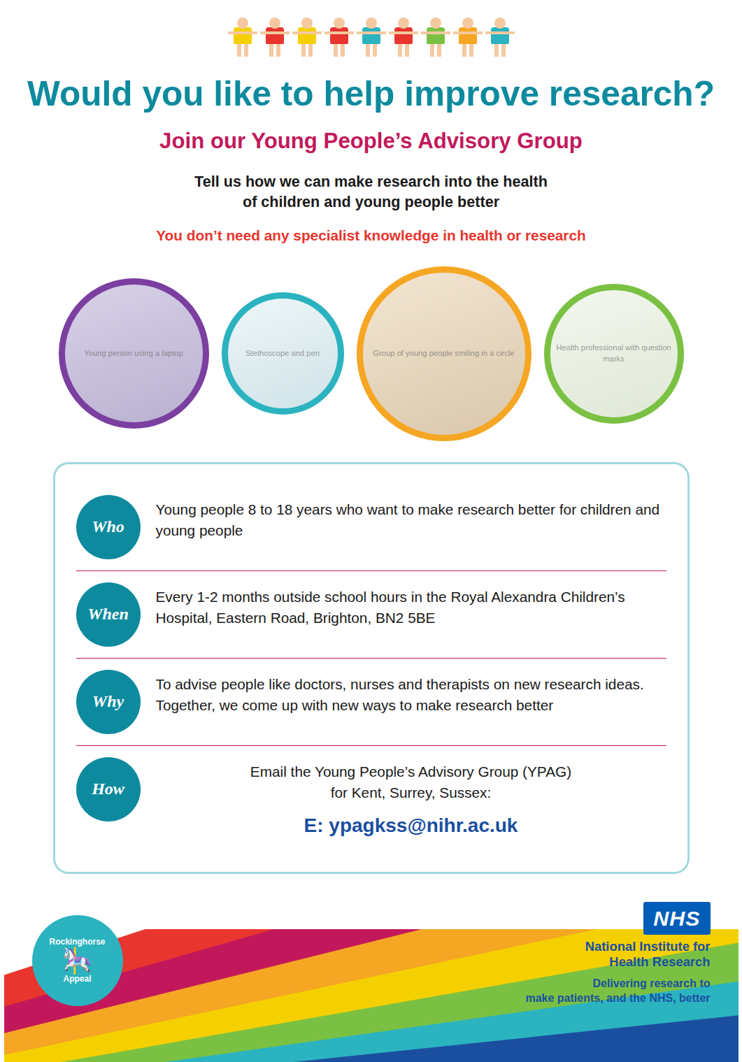Would you like to help improve research?
Join our Young People’s Advisory Group
Tell us how we can make research into the health
of children and young people better
You don’t need any specialist knowledge in health or research
Young person using a laptop
Stethoscope and pen
Group of young people smiling in a circle
Health professional with question marks
Who
Young people 8 to 18 years who want to make research better for children and young people
When
Every 1-2 months outside school hours in the Royal Alexandra Children’s Hospital, Eastern Road, Brighton, BN2 5BE
Why
To advise people like doctors, nurses and therapists on new research ideas. Together, we come up with new ways to make research better
How
Email the Young People’s Advisory Group (YPAG)
for Kent, Surrey, Sussex: E: ypagkss@nihr.ac.uk
Rockinghorse
🎠
Appeal
NHS
National Institute for
Health Research
Delivering research to
make patients, and the NHS, better